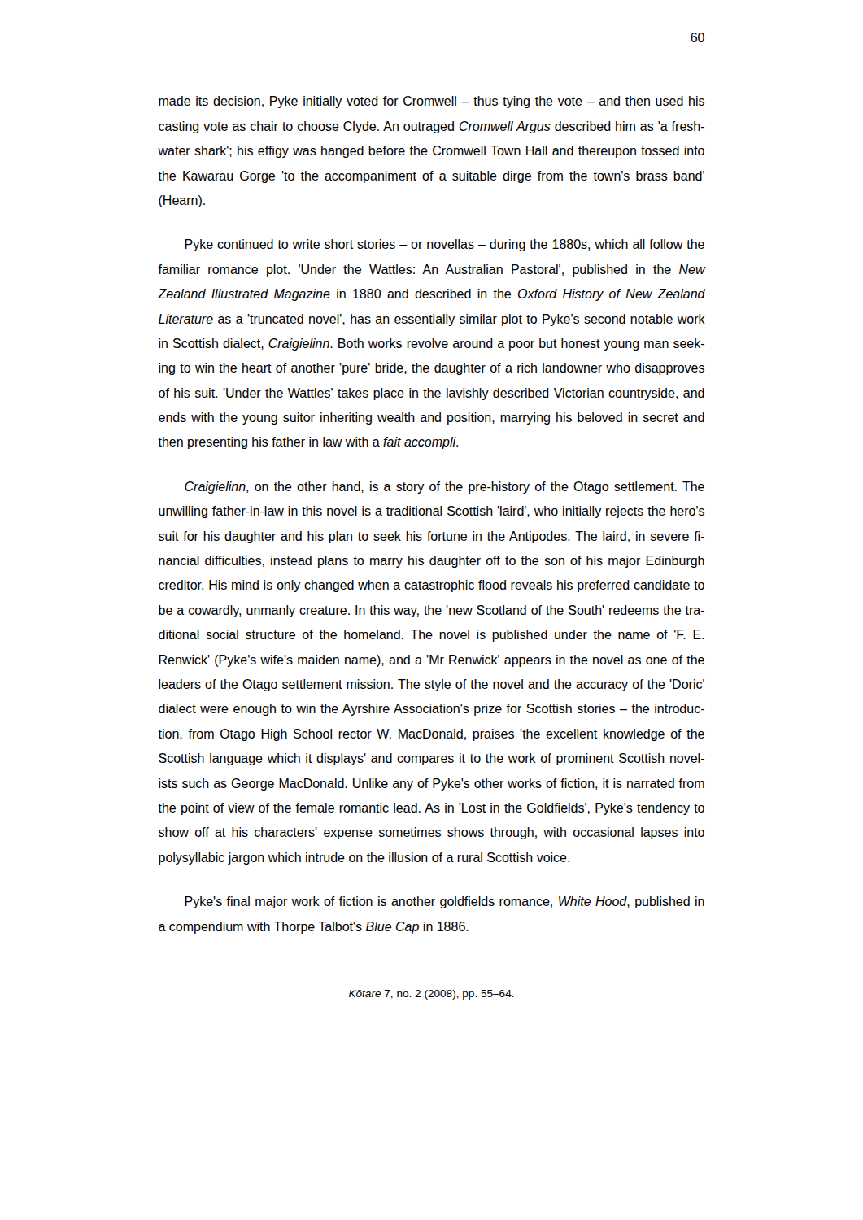60
made its decision, Pyke initially voted for Cromwell – thus tying the vote – and then used his casting vote as chair to choose Clyde. An outraged Cromwell Argus described him as 'a fresh-water shark'; his effigy was hanged before the Cromwell Town Hall and thereupon tossed into the Kawarau Gorge 'to the accompaniment of a suitable dirge from the town's brass band' (Hearn).
Pyke continued to write short stories – or novellas – during the 1880s, which all follow the familiar romance plot. 'Under the Wattles: An Australian Pastoral', published in the New Zealand Illustrated Magazine in 1880 and described in the Oxford History of New Zealand Literature as a 'truncated novel', has an essentially similar plot to Pyke's second notable work in Scottish dialect, Craigielinn. Both works revolve around a poor but honest young man seeking to win the heart of another 'pure' bride, the daughter of a rich landowner who disapproves of his suit. 'Under the Wattles' takes place in the lavishly described Victorian countryside, and ends with the young suitor inheriting wealth and position, marrying his beloved in secret and then presenting his father in law with a fait accompli.
Craigielinn, on the other hand, is a story of the pre-history of the Otago settlement. The unwilling father-in-law in this novel is a traditional Scottish 'laird', who initially rejects the hero's suit for his daughter and his plan to seek his fortune in the Antipodes. The laird, in severe financial difficulties, instead plans to marry his daughter off to the son of his major Edinburgh creditor. His mind is only changed when a catastrophic flood reveals his preferred candidate to be a cowardly, unmanly creature. In this way, the 'new Scotland of the South' redeems the traditional social structure of the homeland. The novel is published under the name of 'F. E. Renwick' (Pyke's wife's maiden name), and a 'Mr Renwick' appears in the novel as one of the leaders of the Otago settlement mission. The style of the novel and the accuracy of the 'Doric' dialect were enough to win the Ayrshire Association's prize for Scottish stories – the introduction, from Otago High School rector W. MacDonald, praises 'the excellent knowledge of the Scottish language which it displays' and compares it to the work of prominent Scottish novelists such as George MacDonald. Unlike any of Pyke's other works of fiction, it is narrated from the point of view of the female romantic lead. As in 'Lost in the Goldfields', Pyke's tendency to show off at his characters' expense sometimes shows through, with occasional lapses into polysyllabic jargon which intrude on the illusion of a rural Scottish voice.
Pyke's final major work of fiction is another goldfields romance, White Hood, published in a compendium with Thorpe Talbot's Blue Cap in 1886.
Kōtare 7, no. 2 (2008), pp. 55–64.